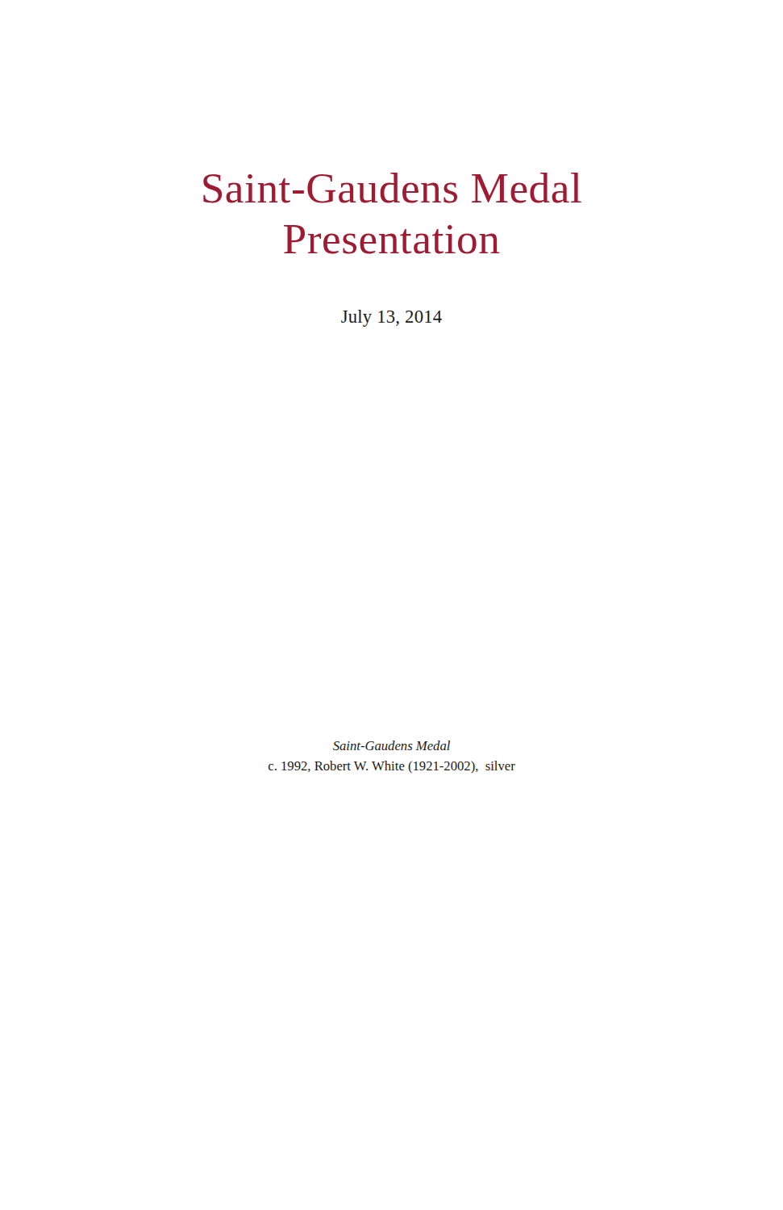Saint-Gaudens Medal
Presentation
July 13, 2014
Saint-Gaudens Medal
c. 1992, Robert W. White (1921-2002), silver